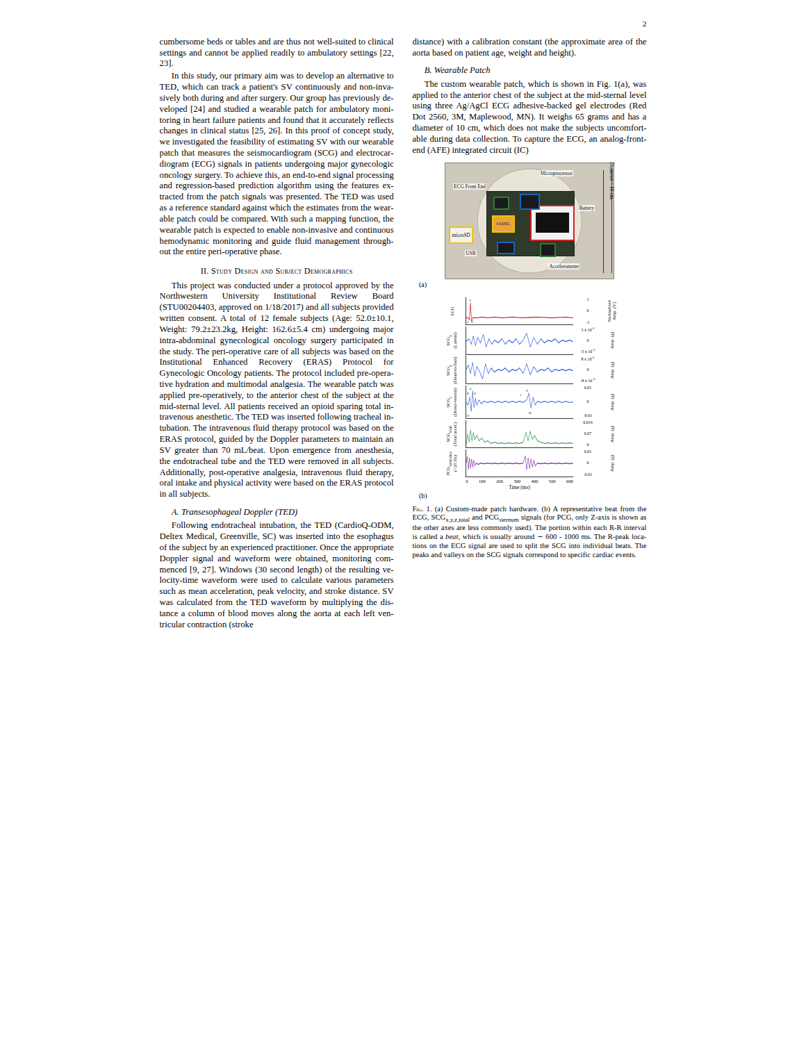2
cumbersome beds or tables and are thus not well-suited to clinical settings and cannot be applied readily to ambulatory settings [22, 23].
In this study, our primary aim was to develop an alternative to TED, which can track a patient's SV continuously and non-invasively both during and after surgery. Our group has previously developed [24] and studied a wearable patch for ambulatory monitoring in heart failure patients and found that it accurately reflects changes in clinical status [25, 26]. In this proof of concept study, we investigated the feasibility of estimating SV with our wearable patch that measures the seismocardiogram (SCG) and electrocardiogram (ECG) signals in patients undergoing major gynecologic oncology surgery. To achieve this, an end-to-end signal processing and regression-based prediction algorithm using the features extracted from the patch signals was presented. The TED was used as a reference standard against which the estimates from the wearable patch could be compared. With such a mapping function, the wearable patch is expected to enable non-invasive and continuous hemodynamic monitoring and guide fluid management throughout the entire peri-operative phase.
II. Study Design and Subject Demographics
This project was conducted under a protocol approved by the Northwestern University Institutional Review Board (STU00204403, approved on 1/18/2017) and all subjects provided written consent. A total of 12 female subjects (Age: 52.0±10.1, Weight: 79.2±23.2kg, Height: 162.6±5.4 cm) undergoing major intra-abdominal gynecological oncology surgery participated in the study. The peri-operative care of all subjects was based on the Institutional Enhanced Recovery (ERAS) Protocol for Gynecologic Oncology patients. The protocol included pre-operative hydration and multimodal analgesia. The wearable patch was applied pre-operatively, to the anterior chest of the subject at the mid-sternal level. All patients received an opioid sparing total intravenous anesthetic. The TED was inserted following tracheal intubation. The intravenous fluid therapy protocol was based on the ERAS protocol, guided by the Doppler parameters to maintain an SV greater than 70 mL/beat. Upon emergence from anesthesia, the endotracheal tube and the TED were removed in all subjects. Additionally, post-operative analgesia, intravenous fluid therapy, oral intake and physical activity were based on the ERAS protocol in all subjects.
A. Transesophageal Doppler (TED)
Following endotracheal intubation, the TED (CardioQ-ODM, Deltex Medical, Greenville, SC) was inserted into the esophagus of the subject by an experienced practitioner. Once the appropriate Doppler signal and waveform were obtained, monitoring commenced [9, 27]. Windows (30 second length) of the resulting velocity-time waveform were used to calculate various parameters such as mean acceleration, peak velocity, and stroke distance. SV was calculated from the TED waveform by multiplying the distance a column of blood moves along the aorta at each left ventricular contraction (stroke
distance) with a calibration constant (the approximate area of the aorta based on patient age, weight and height).
B. Wearable Patch
The custom wearable patch, which is shown in Fig. 1(a), was applied to the anterior chest of the subject at the mid-sternal level using three Ag/AgCl ECG adhesive-backed gel electrodes (Red Dot 2560, 3M, Maplewood, MN). It weighs 65 grams and has a diameter of 10 cm, which does not make the subjects uncomfortable during data collection. To capture the ECG, an analog-front-end (AFE) integrated circuit (IC)
SAMSL
Microprocessor
ECG Front End
microSD
USB
Accelerometer
Battery
Diameter ~ 10 cm.
(a)
ECG
R Q S
1
0
-1
Normalized
Amp. (V)
SCGx
(Lateral)
5 x 10-3
0
-5 x 10-3
Amp. (g)
SCGy
(Head-to-foot)
8 x 10-3
0
-8 x 10-3
Amp. (g)
SCGz
(Dorso-ventral)
AO MC RE IVC RF AC MO
0.01
0
-0.01
Amp. (g)
SCGtotal
(Total accel.)
0.014
0.07
0
Amp. (g)
PCGsternum,z
(>20 Hz)
0.01
0
-0.01
Amp. (g)
0
100
200
300
400
500
600
Time (ms)
(b)
Fig. 1. (a) Custom-made patch hardware. (b) A representative beat from the ECG, SCGx,y,z,total and PCGsternum signals (for PCG, only Z-axis is shown as the other axes are less commonly used). The portion within each R-R interval is called a beat, which is usually around ∼ 600 - 1000 ms. The R-peak locations on the ECG signal are used to split the SCG into individual beats. The peaks and valleys on the SCG signals correspond to specific cardiac events.